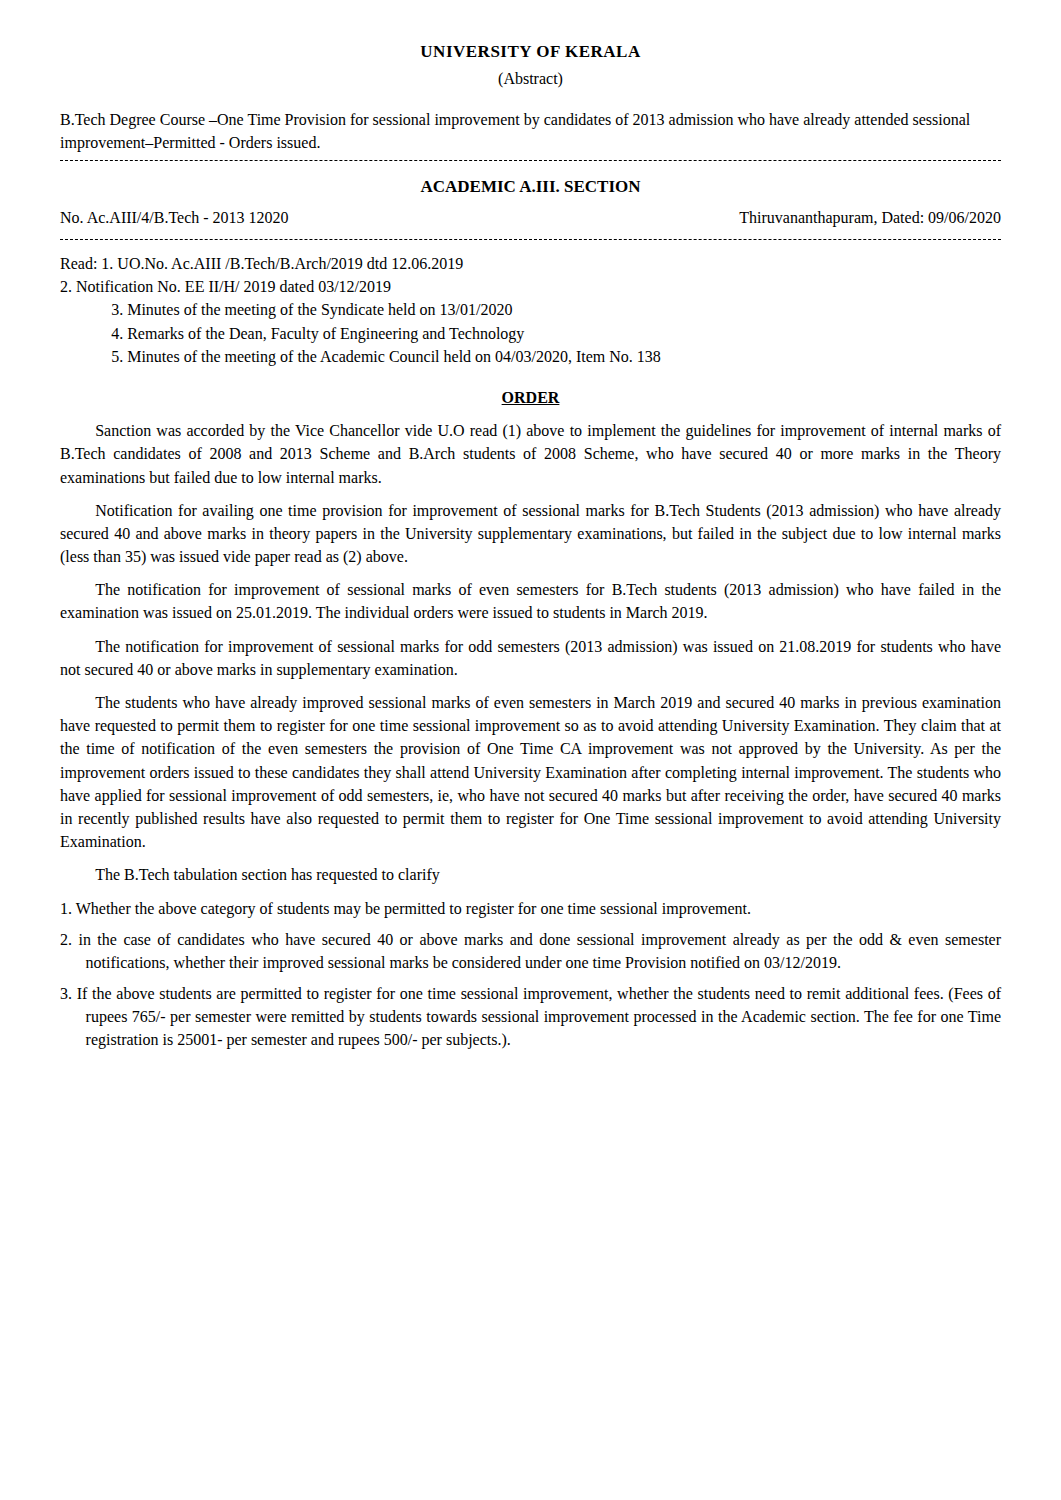UNIVERSITY OF KERALA
(Abstract)
B.Tech Degree Course –One Time Provision for sessional improvement by candidates of 2013 admission who have already attended sessional improvement–Permitted - Orders issued.
ACADEMIC A.III. SECTION
No. Ac.AIII/4/B.Tech - 2013 12020
Thiruvananthapuram, Dated: 09/06/2020
Read: 1. UO.No. Ac.AIII /B.Tech/B.Arch/2019 dtd 12.06.2019
2. Notification No. EE II/H/ 2019 dated 03/12/2019
3. Minutes of the meeting of the Syndicate held on 13/01/2020
4. Remarks of the Dean, Faculty of Engineering and Technology
5. Minutes of the meeting of the Academic Council held on 04/03/2020, Item No. 138
ORDER
Sanction was accorded by the Vice Chancellor vide U.O read (1) above to implement the guidelines for improvement of internal marks of B.Tech candidates of 2008 and 2013 Scheme and B.Arch students of 2008 Scheme, who have secured 40 or more marks in the Theory examinations but failed due to low internal marks.
Notification for availing one time provision for improvement of sessional marks for B.Tech Students (2013 admission) who have already secured 40 and above marks in theory papers in the University supplementary examinations, but failed in the subject due to low internal marks (less than 35) was issued vide paper read as (2) above.
The notification for improvement of sessional marks of even semesters for B.Tech students (2013 admission) who have failed in the examination was issued on 25.01.2019. The individual orders were issued to students in March 2019.
The notification for improvement of sessional marks for odd semesters (2013 admission) was issued on 21.08.2019 for students who have not secured 40 or above marks in supplementary examination.
The students who have already improved sessional marks of even semesters in March 2019 and secured 40 marks in previous examination have requested to permit them to register for one time sessional improvement so as to avoid attending University Examination. They claim that at the time of notification of the even semesters the provision of One Time CA improvement was not approved by the University. As per the improvement orders issued to these candidates they shall attend University Examination after completing internal improvement. The students who have applied for sessional improvement of odd semesters, ie, who have not secured 40 marks but after receiving the order, have secured 40 marks in recently published results have also requested to permit them to register for One Time sessional improvement to avoid attending University Examination.
The B.Tech tabulation section has requested to clarify
1. Whether the above category of students may be permitted to register for one time sessional improvement.
2. in the case of candidates who have secured 40 or above marks and done sessional improvement already as per the odd & even semester notifications, whether their improved sessional marks be considered under one time Provision notified on 03/12/2019.
3. If the above students are permitted to register for one time sessional improvement, whether the students need to remit additional fees. (Fees of rupees 765/- per semester were remitted by students towards sessional improvement processed in the Academic section. The fee for one Time registration is 25001- per semester and rupees 500/- per subjects.).